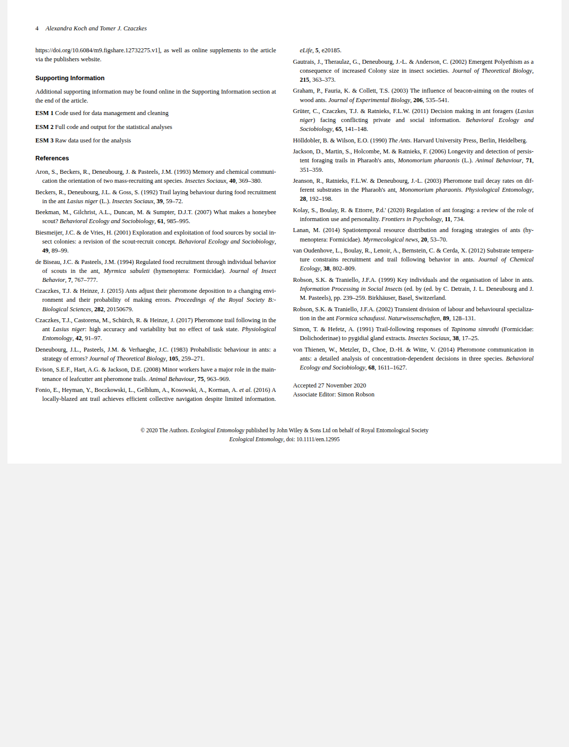4 Alexandra Koch and Tomer J. Czaczkes
https://doi.org/10.6084/m9.figshare.12732275.v1], as well as online supplements to the article via the publishers website.
Supporting Information
Additional supporting information may be found online in the Supporting Information section at the end of the article.
ESM 1 Code used for data management and cleaning
ESM 2 Full code and output for the statistical analyses
ESM 3 Raw data used for the analysis
References
Aron, S., Beckers, R., Deneubourg, J. & Pasteels, J.M. (1993) Memory and chemical communication the orientation of two mass-recruiting ant species. Insectes Sociaux, 40, 369–380.
Beckers, R., Deneubourg, J.L. & Goss, S. (1992) Trail laying behaviour during food recruitment in the ant Lasius niger (L.). Insectes Sociaux, 39, 59–72.
Beekman, M., Gilchrist, A.L., Duncan, M. & Sumpter, D.J.T. (2007) What makes a honeybee scout? Behavioral Ecology and Sociobiology, 61, 985–995.
Biesmeijer, J.C. & de Vries, H. (2001) Exploration and exploitation of food sources by social insect colonies: a revision of the scout-recruit concept. Behavioral Ecology and Sociobiology, 49, 89–99.
de Biseau, J.C. & Pasteels, J.M. (1994) Regulated food recruitment through individual behavior of scouts in the ant, Myrmica sabuleti (hymenoptera: Formicidae). Journal of Insect Behavior, 7, 767–777.
Czaczkes, T.J. & Heinze, J. (2015) Ants adjust their pheromone deposition to a changing environment and their probability of making errors. Proceedings of the Royal Society B:-Biological Sciences, 282, 20150679.
Czaczkes, T.J., Castorena, M., Schürch, R. & Heinze, J. (2017) Pheromone trail following in the ant Lasius niger: high accuracy and variability but no effect of task state. Physiological Entomology, 42, 91–97.
Deneubourg, J.L., Pasteels, J.M. & Verhaeghe, J.C. (1983) Probabilistic behaviour in ants: a strategy of errors? Journal of Theoretical Biology, 105, 259–271.
Evison, S.E.F., Hart, A.G. & Jackson, D.E. (2008) Minor workers have a major role in the maintenance of leafcutter ant pheromone trails. Animal Behaviour, 75, 963–969.
Fonio, E., Heyman, Y., Boczkowski, L., Gelblum, A., Kosowski, A., Korman, A. et al. (2016) A locally-blazed ant trail achieves efficient collective navigation despite limited information. eLife, 5, e20185.
Gautrais, J., Theraulaz, G., Deneubourg, J.-L. & Anderson, C. (2002) Emergent Polyethism as a consequence of increased Colony size in insect societies. Journal of Theoretical Biology, 215, 363–373.
Graham, P., Fauria, K. & Collett, T.S. (2003) The influence of beacon-aiming on the routes of wood ants. Journal of Experimental Biology, 206, 535–541.
Grüter, C., Czaczkes, T.J. & Ratnieks, F.L.W. (2011) Decision making in ant foragers (Lasius niger) facing conflicting private and social information. Behavioral Ecology and Sociobiology, 65, 141–148.
Hölldobler, B. & Wilson, E.O. (1990) The Ants. Harvard University Press, Berlin, Heidelberg.
Jackson, D., Martin, S., Holcombe, M. & Ratnieks, F. (2006) Longevity and detection of persistent foraging trails in Pharaoh's ants, Monomorium pharaonis (L.). Animal Behaviour, 71, 351–359.
Jeanson, R., Ratnieks, F.L.W. & Deneubourg, J.-L. (2003) Pheromone trail decay rates on different substrates in the Pharaoh's ant, Monomorium pharaonis. Physiological Entomology, 28, 192–198.
Kolay, S., Boulay, R. & Ettorre, P.d.' (2020) Regulation of ant foraging: a review of the role of information use and personality. Frontiers in Psychology, 11, 734.
Lanan, M. (2014) Spatiotemporal resource distribution and foraging strategies of ants (hymenoptera: Formicidae). Myrmecological news, 20, 53–70.
van Oudenhove, L., Boulay, R., Lenoir, A., Bernstein, C. & Cerda, X. (2012) Substrate temperature constrains recruitment and trail following behavior in ants. Journal of Chemical Ecology, 38, 802–809.
Robson, S.K. & Traniello, J.F.A. (1999) Key individuals and the organisation of labor in ants. Information Processing in Social Insects (ed. by (ed. by C. Detrain, J. L. Deneubourg and J. M. Pasteels), pp. 239–259. Birkhäuser, Basel, Switzerland.
Robson, S.K. & Traniello, J.F.A. (2002) Transient division of labour and behavioural specialization in the ant Formica schaufussi. Naturwissenschaften, 89, 128–131.
Simon, T. & Hefetz, A. (1991) Trail-following responses of Tapinoma simrothi (Formicidae: Dolichoderinae) to pygidial gland extracts. Insectes Sociaux, 38, 17–25.
von Thienen, W., Metzler, D., Choe, D.-H. & Witte, V. (2014) Pheromone communication in ants: a detailed analysis of concentration-dependent decisions in three species. Behavioral Ecology and Sociobiology, 68, 1611–1627.
Accepted 27 November 2020
Associate Editor: Simon Robson
© 2020 The Authors. Ecological Entomology published by John Wiley & Sons Ltd on behalf of Royal Entomological Society
Ecological Entomology, doi: 10.1111/een.12995